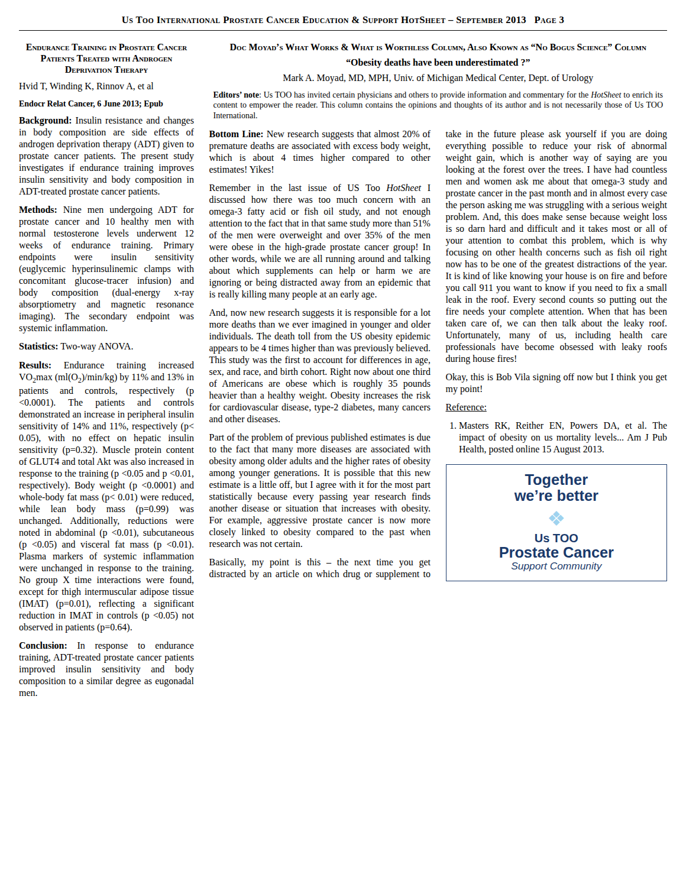Us Too International Prostate Cancer Education & Support HotSheet – September 2013 Page 3
Endurance Training in Prostate Cancer Patients Treated with Androgen Deprivation Therapy
Hvid T, Winding K, Rinnov A, et al
Endocr Relat Cancer, 6 June 2013; Epub
Background: Insulin resistance and changes in body composition are side effects of androgen deprivation therapy (ADT) given to prostate cancer patients. The present study investigates if endurance training improves insulin sensitivity and body composition in ADT-treated prostate cancer patients.
Methods: Nine men undergoing ADT for prostate cancer and 10 healthy men with normal testosterone levels underwent 12 weeks of endurance training. Primary endpoints were insulin sensitivity (euglycemic hyperinsulinemic clamps with concomitant glucose-tracer infusion) and body composition (dual-energy x-ray absorptiometry and magnetic resonance imaging). The secondary endpoint was systemic inflammation.
Statistics: Two-way ANOVA.
Results: Endurance training increased VO2max (ml(O2)/min/kg) by 11% and 13% in patients and controls, respectively (p <0.0001). The patients and controls demonstrated an increase in peripheral insulin sensitivity of 14% and 11%, respectively (p< 0.05), with no effect on hepatic insulin sensitivity (p=0.32). Muscle protein content of GLUT4 and total Akt was also increased in response to the training (p <0.05 and p <0.01, respectively). Body weight (p <0.0001) and whole-body fat mass (p< 0.01) were reduced, while lean body mass (p=0.99) was unchanged. Additionally, reductions were noted in abdominal (p <0.01), subcutaneous (p <0.05) and visceral fat mass (p <0.01). Plasma markers of systemic inflammation were unchanged in response to the training. No group X time interactions were found, except for thigh intermuscular adipose tissue (IMAT) (p=0.01), reflecting a significant reduction in IMAT in controls (p <0.05) not observed in patients (p=0.64).
Conclusion: In response to endurance training, ADT-treated prostate cancer patients improved insulin sensitivity and body composition to a similar degree as eugonadal men.
Doc Moyad’s What Works & What is Worthless Column, Also Known as “No Bogus Science” Column
“Obesity deaths have been underestimated ?”
Mark A. Moyad, MD, MPH, Univ. of Michigan Medical Center, Dept. of Urology
Editors’ note: Us TOO has invited certain physicians and others to provide information and commentary for the HotSheet to enrich its content to empower the reader. This column contains the opinions and thoughts of its author and is not necessarily those of Us TOO International.
Bottom Line: New research suggests that almost 20% of premature deaths are associated with excess body weight, which is about 4 times higher compared to other estimates! Yikes!
Remember in the last issue of US Too HotSheet I discussed how there was too much concern with an omega-3 fatty acid or fish oil study, and not enough attention to the fact that in that same study more than 51% of the men were overweight and over 35% of the men were obese in the high-grade prostate cancer group! In other words, while we are all running around and talking about which supplements can help or harm we are ignoring or being distracted away from an epidemic that is really killing many people at an early age.
And, now new research suggests it is responsible for a lot more deaths than we ever imagined in younger and older individuals. The death toll from the US obesity epidemic appears to be 4 times higher than was previously believed. This study was the first to account for differences in age, sex, and race, and birth cohort. Right now about one third of Americans are obese which is roughly 35 pounds heavier than a healthy weight. Obesity increases the risk for cardiovascular disease, type-2 diabetes, many cancers and other diseases.
Part of the problem of previous published estimates is due to the fact that many more diseases are associated with obesity among older adults and the higher rates of obesity among younger generations. It is possible that this new estimate is a little off, but I agree with it for the most part statistically because every passing year research finds another disease or situation that increases with obesity. For example, aggressive prostate cancer is now more closely linked to obesity compared to the past when research was not certain.
Basically, my point is this – the next time you get distracted by an article on which drug or supplement to take in the future please ask yourself if you are doing everything possible to reduce your risk of abnormal weight gain, which is another way of saying are you looking at the forest over the trees. I have had countless men and women ask me about that omega-3 study and prostate cancer in the past month and in almost every case the person asking me was struggling with a serious weight problem. And, this does make sense because weight loss is so darn hard and difficult and it takes most or all of your attention to combat this problem, which is why focusing on other health concerns such as fish oil right now has to be one of the greatest distractions of the year. It is kind of like knowing your house is on fire and before you call 911 you want to know if you need to fix a small leak in the roof. Every second counts so putting out the fire needs your complete attention. When that has been taken care of, we can then talk about the leaky roof. Unfortunately, many of us, including health care professionals have become obsessed with leaky roofs during house fires!
Okay, this is Bob Vila signing off now but I think you get my point!
Reference:
Masters RK, Reither EN, Powers DA, et al. The impact of obesity on us mortality levels... Am J Pub Health, posted online 15 August 2013.
Together
we’re better
❖
Us TOO Prostate Cancer Support Community